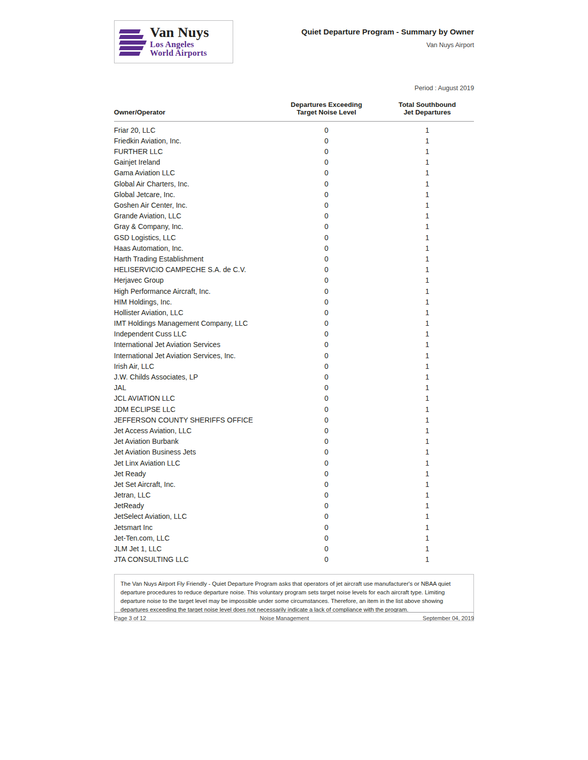Van Nuys
Los Angeles
World Airports
Quiet Departure Program - Summary by Owner
Van Nuys Airport
Period : August 2019
| Owner/Operator | Departures Exceeding Target Noise Level | Total Southbound Jet Departures |
| --- | --- | --- |
| Friar 20, LLC | 0 | 1 |
| Friedkin Aviation, Inc. | 0 | 1 |
| FURTHER LLC | 0 | 1 |
| Gainjet Ireland | 0 | 1 |
| Gama Aviation LLC | 0 | 1 |
| Global Air Charters, Inc. | 0 | 1 |
| Global Jetcare, Inc. | 0 | 1 |
| Goshen Air Center, Inc. | 0 | 1 |
| Grande Aviation, LLC | 0 | 1 |
| Gray & Company, Inc. | 0 | 1 |
| GSD Logistics, LLC | 0 | 1 |
| Haas Automation, Inc. | 0 | 1 |
| Harth Trading Establishment | 0 | 1 |
| HELISERVICIO CAMPECHE S.A. de C.V. | 0 | 1 |
| Herjavec Group | 0 | 1 |
| High Performance Aircraft, Inc. | 0 | 1 |
| HIM Holdings, Inc. | 0 | 1 |
| Hollister Aviation, LLC | 0 | 1 |
| IMT Holdings Management Company, LLC | 0 | 1 |
| Independent Cuss LLC | 0 | 1 |
| International Jet Aviation Services | 0 | 1 |
| International Jet Aviation Services, Inc. | 0 | 1 |
| Irish Air, LLC | 0 | 1 |
| J.W. Childs Associates, LP | 0 | 1 |
| JAL | 0 | 1 |
| JCL AVIATION LLC | 0 | 1 |
| JDM ECLIPSE LLC | 0 | 1 |
| JEFFERSON COUNTY SHERIFFS OFFICE | 0 | 1 |
| Jet Access Aviation, LLC | 0 | 1 |
| Jet Aviation Burbank | 0 | 1 |
| Jet Aviation Business Jets | 0 | 1 |
| Jet Linx Aviation LLC | 0 | 1 |
| Jet Ready | 0 | 1 |
| Jet Set Aircraft, Inc. | 0 | 1 |
| Jetran, LLC | 0 | 1 |
| JetReady | 0 | 1 |
| JetSelect Aviation, LLC | 0 | 1 |
| Jetsmart Inc | 0 | 1 |
| Jet-Ten.com, LLC | 0 | 1 |
| JLM Jet 1, LLC | 0 | 1 |
| JTA CONSULTING LLC | 0 | 1 |
The Van Nuys Airport Fly Friendly - Quiet Departure Program asks that operators of jet aircraft use manufacturer's or NBAA quiet departure procedures to reduce departure noise. This voluntary program sets target noise levels for each aircraft type. Limiting departure noise to the target level may be impossible under some circumstances. Therefore, an item in the list above showing departures exceeding the target noise level does not necessarily indicate a lack of compliance with the program.
Page 3 of 12
Noise Management
September 04, 2019